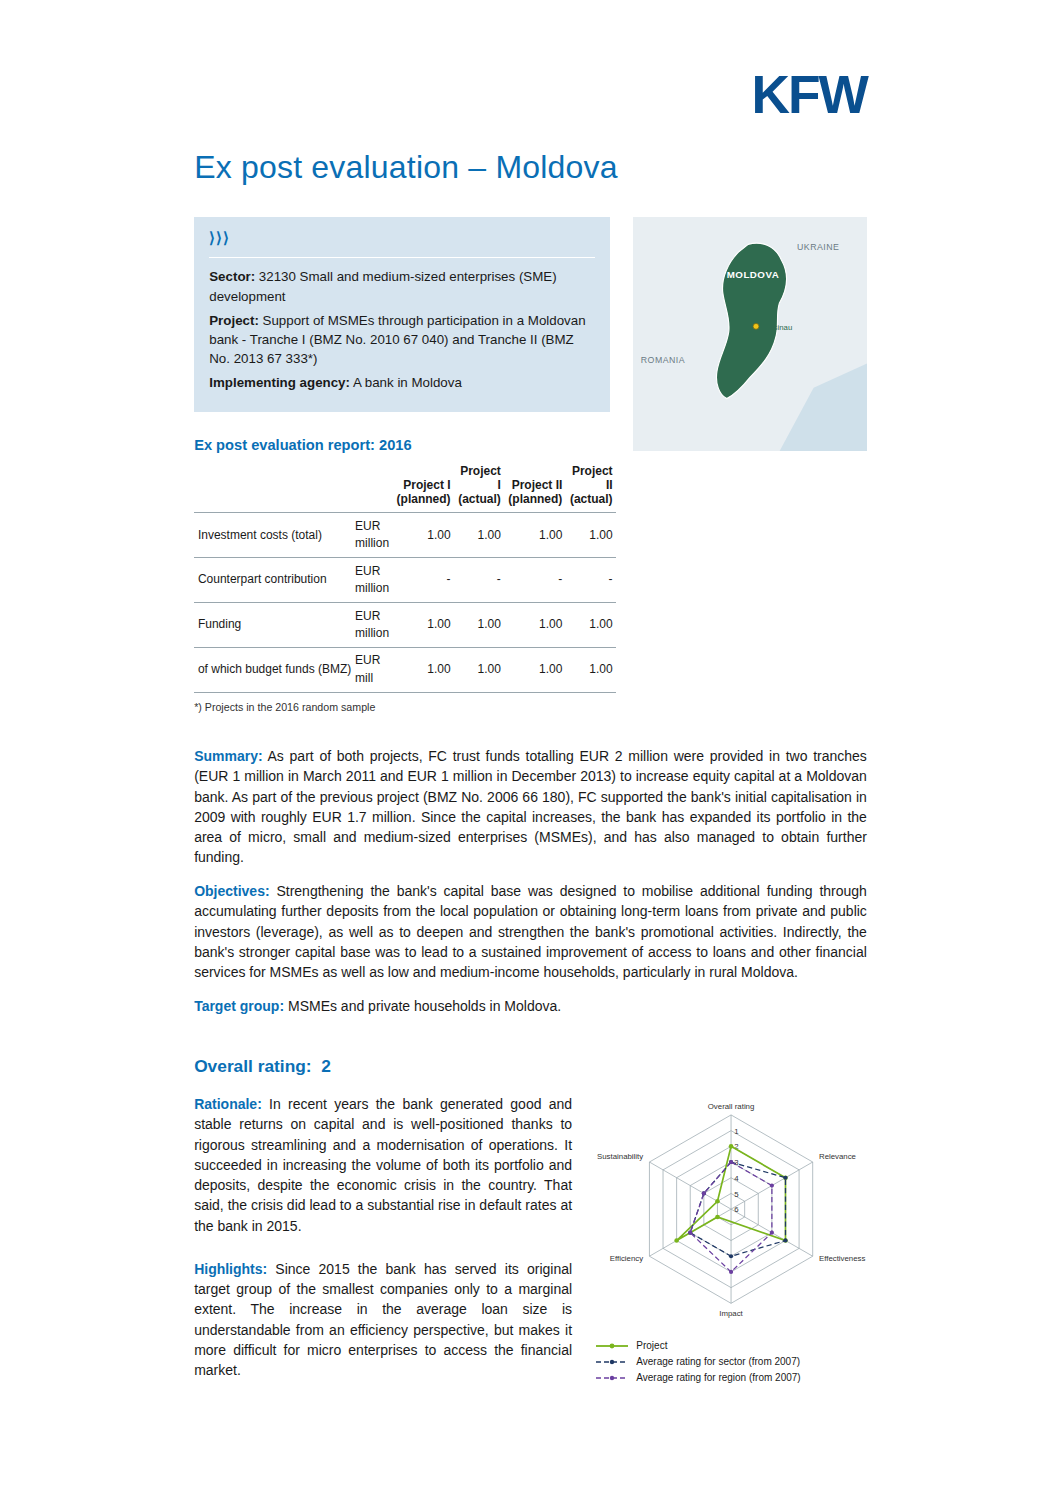KFW
Ex post evaluation – Moldova
⟩⟩⟩
Sector: 32130 Small and medium-sized enterprises (SME) development
Project: Support of MSMEs through participation in a Moldovan bank - Tranche I (BMZ No. 2010 67 040) and Tranche II (BMZ No. 2013 67 333*)
Implementing agency: A bank in Moldova
Ex post evaluation report: 2016
| | Project I (planned) | Project I (actual) | Project II (planned) | Project II (actual) |
| --- | --- | --- | --- | --- |
| Investment costs (total) | EUR million | 1.00 | 1.00 | 1.00 | 1.00 |
| Counterpart contribution | EUR million | - | - | - | - |
| Funding | EUR million | 1.00 | 1.00 | 1.00 | 1.00 |
| of which budget funds (BMZ) | EUR mill | 1.00 | 1.00 | 1.00 | 1.00 |
*) Projects in the 2016 random sample
Chisinau UKRAINE MOLDOVA ROMANIA
Summary: As part of both projects, FC trust funds totalling EUR 2 million were provided in two tranches (EUR 1 million in March 2011 and EUR 1 million in December 2013) to increase equity capital at a Moldovan bank. As part of the previous project (BMZ No. 2006 66 180), FC supported the bank's initial capitalisation in 2009 with roughly EUR 1.7 million. Since the capital increases, the bank has expanded its portfolio in the area of micro, small and medium-sized enterprises (MSMEs), and has also managed to obtain further funding.
Objectives: Strengthening the bank's capital base was designed to mobilise additional funding through accumulating further deposits from the local population or obtaining long-term loans from private and public investors (leverage), as well as to deepen and strengthen the bank's promotional activities. Indirectly, the bank's stronger capital base was to lead to a sustained improvement of access to loans and other financial services for MSMEs as well as low and medium-income households, particularly in rural Moldova.
Target group: MSMEs and private households in Moldova.
Overall rating: 2
Rationale: In recent years the bank generated good and stable returns on capital and is well-positioned thanks to rigorous streamlining and a modernisation of operations. It succeeded in increasing the volume of both its portfolio and deposits, despite the economic crisis in the country. That said, the crisis did lead to a substantial rise in default rates at the bank in 2015.
Highlights: Since 2015 the bank has served its original target group of the smallest companies only to a marginal extent. The increase in the average loan size is understandable from an efficiency perspective, but makes it more difficult for micro enterprises to access the financial market.
1 2 3 4 5 6 Overall rating Relevance Effectiveness Impact Efficiency Sustainability
Project
Average rating for sector (from 2007)
Average rating for region (from 2007)